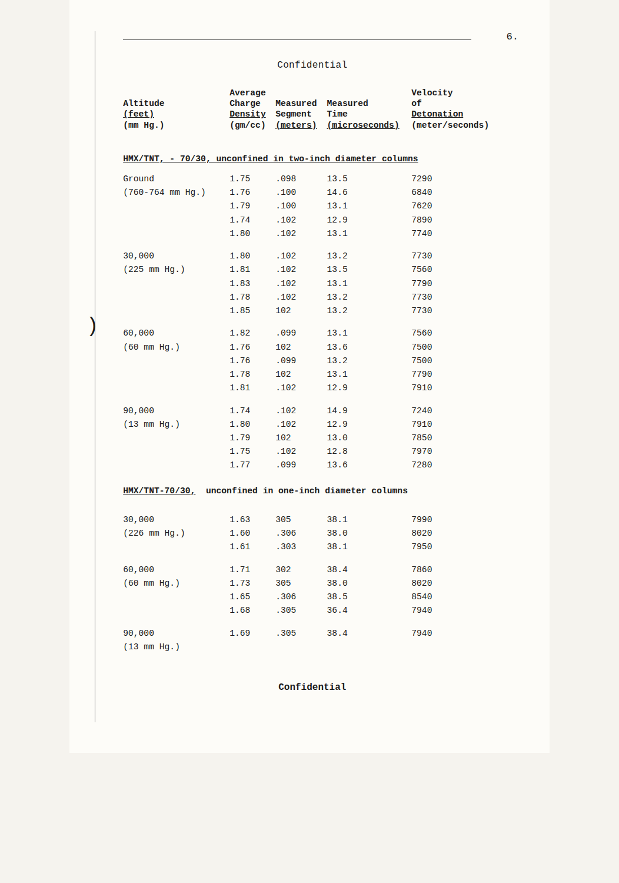6.
)
Confidential
| Altitude (feet) (mm Hg.) | Average Charge Density (gm/cc) | Measured Segment (meters) | Measured Time (microseconds) | Velocity of Detonation (meter/seconds) |
| --- | --- | --- | --- | --- |
| HMX/TNT, - 70/30, unconfined in two-inch diameter columns |
| Ground | 1.75 | .098 | 13.5 | 7290 |
| (760-764 mm Hg.) | 1.76 | .100 | 14.6 | 6840 |
| | 1.79 | .100 | 13.1 | 7620 |
| | 1.74 | .102 | 12.9 | 7890 |
| | 1.80 | .102 | 13.1 | 7740 |
| 30,000 | 1.80 | .102 | 13.2 | 7730 |
| (225 mm Hg.) | 1.81 | .102 | 13.5 | 7560 |
| | 1.83 | .102 | 13.1 | 7790 |
| | 1.78 | .102 | 13.2 | 7730 |
| | 1.85 | 102 | 13.2 | 7730 |
| 60,000 | 1.82 | .099 | 13.1 | 7560 |
| (60 mm Hg.) | 1.76 | 102 | 13.6 | 7500 |
| | 1.76 | .099 | 13.2 | 7500 |
| | 1.78 | 102 | 13.1 | 7790 |
| | 1.81 | .102 | 12.9 | 7910 |
| 90,000 | 1.74 | .102 | 14.9 | 7240 |
| (13 mm Hg.) | 1.80 | .102 | 12.9 | 7910 |
| | 1.79 | 102 | 13.0 | 7850 |
| | 1.75 | .102 | 12.8 | 7970 |
| | 1.77 | .099 | 13.6 | 7280 |
| HMX/TNT-70/30, unconfined in one-inch diameter columns |
| 30,000 | 1.63 | 305 | 38.1 | 7990 |
| (226 mm Hg.) | 1.60 | .306 | 38.0 | 8020 |
| | 1.61 | .303 | 38.1 | 7950 |
| 60,000 | 1.71 | 302 | 38.4 | 7860 |
| (60 mm Hg.) | 1.73 | 305 | 38.0 | 8020 |
| | 1.65 | .306 | 38.5 | 8540 |
| | 1.68 | .305 | 36.4 | 7940 |
| 90,000 | 1.69 | .305 | 38.4 | 7940 |
| (13 mm Hg.) | | | | |
Confidential